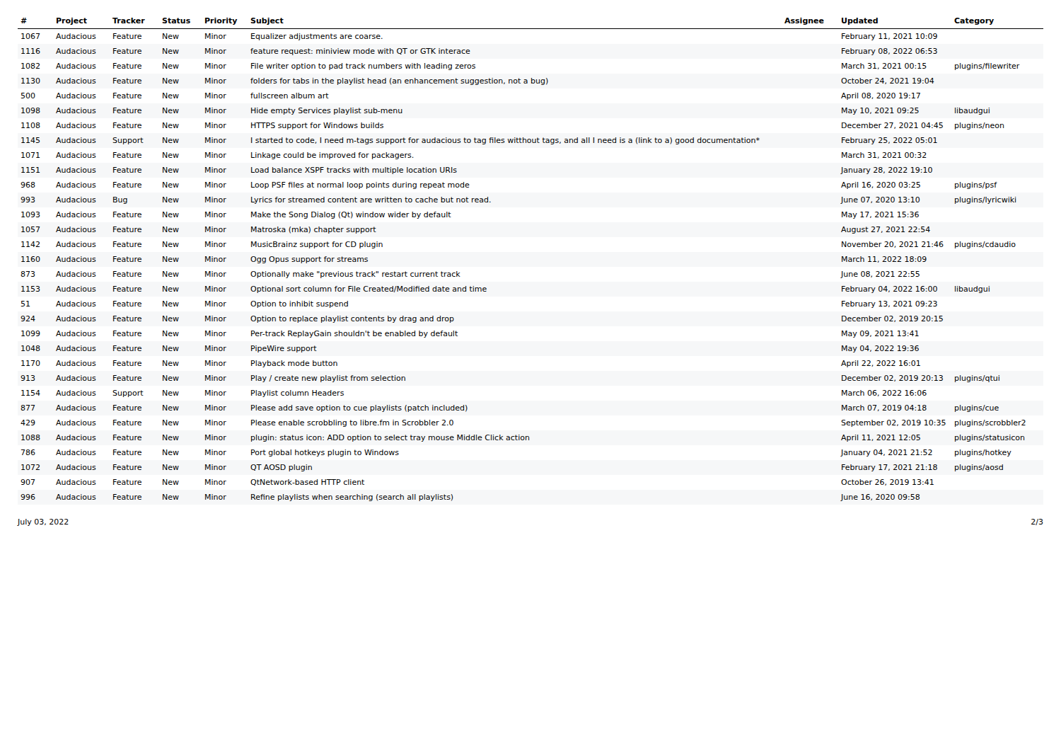| # | Project | Tracker | Status | Priority | Subject | Assignee | Updated | Category |
| --- | --- | --- | --- | --- | --- | --- | --- | --- |
| 1067 | Audacious | Feature | New | Minor | Equalizer adjustments are coarse. | | February 11, 2021 10:09 | |
| 1116 | Audacious | Feature | New | Minor | feature request: miniview mode with QT or GTK interace | | February 08, 2022 06:53 | |
| 1082 | Audacious | Feature | New | Minor | File writer option to pad track numbers with leading zeros | | March 31, 2021 00:15 | plugins/filewriter |
| 1130 | Audacious | Feature | New | Minor | folders for tabs in the playlist head (an enhancement suggestion, not a bug) | | October 24, 2021 19:04 | |
| 500 | Audacious | Feature | New | Minor | fullscreen album art | | April 08, 2020 19:17 | |
| 1098 | Audacious | Feature | New | Minor | Hide empty Services playlist sub-menu | | May 10, 2021 09:25 | libaudgui |
| 1108 | Audacious | Feature | New | Minor | HTTPS support for Windows builds | | December 27, 2021 04:45 | plugins/neon |
| 1145 | Audacious | Support | New | Minor | I started to code, I need m-tags support for audacious to tag files witthout tags, and all I need is a (link to a) good documentation* | | February 25, 2022 05:01 | |
| 1071 | Audacious | Feature | New | Minor | Linkage could be improved for packagers. | | March 31, 2021 00:32 | |
| 1151 | Audacious | Feature | New | Minor | Load balance XSPF tracks with multiple location URIs | | January 28, 2022 19:10 | |
| 968 | Audacious | Feature | New | Minor | Loop PSF files at normal loop points during repeat mode | | April 16, 2020 03:25 | plugins/psf |
| 993 | Audacious | Bug | New | Minor | Lyrics for streamed content are written to cache but not read. | | June 07, 2020 13:10 | plugins/lyricwiki |
| 1093 | Audacious | Feature | New | Minor | Make the Song Dialog (Qt) window wider by default | | May 17, 2021 15:36 | |
| 1057 | Audacious | Feature | New | Minor | Matroska (mka) chapter support | | August 27, 2021 22:54 | |
| 1142 | Audacious | Feature | New | Minor | MusicBrainz support for CD plugin | | November 20, 2021 21:46 | plugins/cdaudio |
| 1160 | Audacious | Feature | New | Minor | Ogg Opus support for streams | | March 11, 2022 18:09 | |
| 873 | Audacious | Feature | New | Minor | Optionally make "previous track" restart current track | | June 08, 2021 22:55 | |
| 1153 | Audacious | Feature | New | Minor | Optional sort column for File Created/Modified date and time | | February 04, 2022 16:00 | libaudgui |
| 51 | Audacious | Feature | New | Minor | Option to inhibit suspend | | February 13, 2021 09:23 | |
| 924 | Audacious | Feature | New | Minor | Option to replace playlist contents by drag and drop | | December 02, 2019 20:15 | |
| 1099 | Audacious | Feature | New | Minor | Per-track ReplayGain shouldn't be enabled by default | | May 09, 2021 13:41 | |
| 1048 | Audacious | Feature | New | Minor | PipeWire support | | May 04, 2022 19:36 | |
| 1170 | Audacious | Feature | New | Minor | Playback mode button | | April 22, 2022 16:01 | |
| 913 | Audacious | Feature | New | Minor | Play / create new playlist from selection | | December 02, 2019 20:13 | plugins/qtui |
| 1154 | Audacious | Support | New | Minor | Playlist column Headers | | March 06, 2022 16:06 | |
| 877 | Audacious | Feature | New | Minor | Please add save option to cue playlists (patch included) | | March 07, 2019 04:18 | plugins/cue |
| 429 | Audacious | Feature | New | Minor | Please enable scrobbling to libre.fm in Scrobbler 2.0 | | September 02, 2019 10:35 | plugins/scrobbler2 |
| 1088 | Audacious | Feature | New | Minor | plugin: status icon: ADD option to select tray mouse Middle Click action | | April 11, 2021 12:05 | plugins/statusicon |
| 786 | Audacious | Feature | New | Minor | Port global hotkeys plugin to Windows | | January 04, 2021 21:52 | plugins/hotkey |
| 1072 | Audacious | Feature | New | Minor | QT AOSD plugin | | February 17, 2021 21:18 | plugins/aosd |
| 907 | Audacious | Feature | New | Minor | QtNetwork-based HTTP client | | October 26, 2019 13:41 | |
| 996 | Audacious | Feature | New | Minor | Refine playlists when searching (search all playlists) | | June 16, 2020 09:58 | |
July 03, 2022 2/3